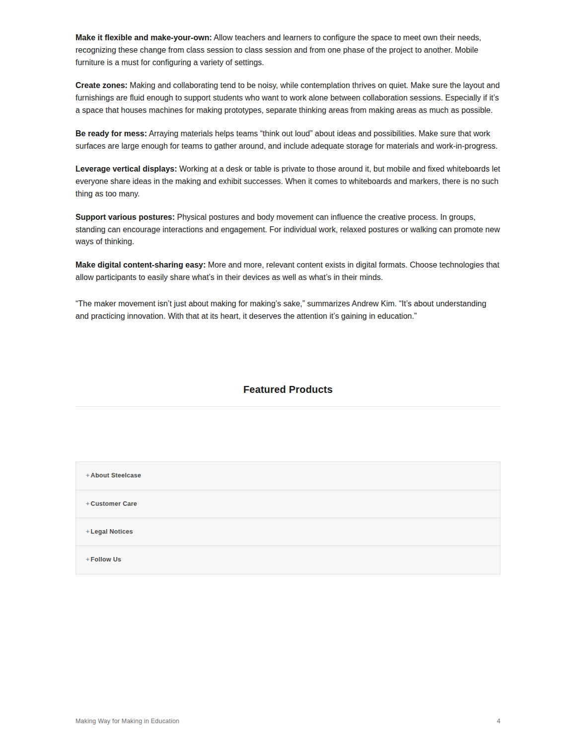Make it flexible and make-your-own: Allow teachers and learners to configure the space to meet own their needs, recognizing these change from class session to class session and from one phase of the project to another. Mobile furniture is a must for configuring a variety of settings.
Create zones: Making and collaborating tend to be noisy, while contemplation thrives on quiet. Make sure the layout and furnishings are fluid enough to support students who want to work alone between collaboration sessions. Especially if it’s a space that houses machines for making prototypes, separate thinking areas from making areas as much as possible.
Be ready for mess: Arraying materials helps teams “think out loud” about ideas and possibilities. Make sure that work surfaces are large enough for teams to gather around, and include adequate storage for materials and work-in-progress.
Leverage vertical displays: Working at a desk or table is private to those around it, but mobile and fixed whiteboards let everyone share ideas in the making and exhibit successes. When it comes to whiteboards and markers, there is no such thing as too many.
Support various postures: Physical postures and body movement can influence the creative process. In groups, standing can encourage interactions and engagement. For individual work, relaxed postures or walking can promote new ways of thinking.
Make digital content-sharing easy: More and more, relevant content exists in digital formats. Choose technologies that allow participants to easily share what’s in their devices as well as what’s in their minds.
“The maker movement isn’t just about making for making’s sake,” summarizes Andrew Kim. “It’s about understanding and practicing innovation. With that at its heart, it deserves the attention it’s gaining in education.”
Featured Products
+About Steelcase
+Customer Care
+Legal Notices
+Follow Us
Making Way for Making in Education 4